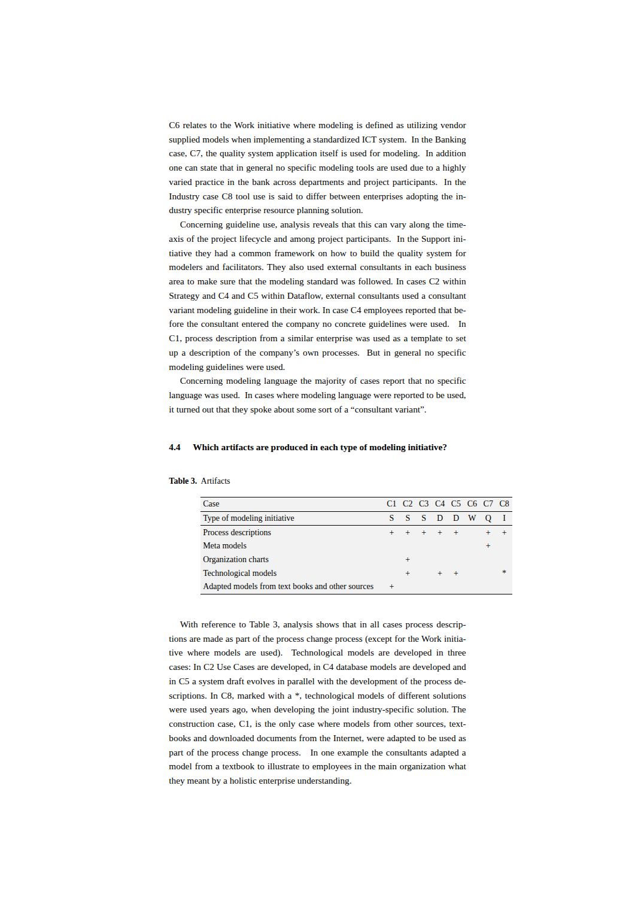C6 relates to the Work initiative where modeling is defined as utilizing vendor supplied models when implementing a standardized ICT system. In the Banking case, C7, the quality system application itself is used for modeling. In addition one can state that in general no specific modeling tools are used due to a highly varied practice in the bank across departments and project participants. In the Industry case C8 tool use is said to differ between enterprises adopting the industry specific enterprise resource planning solution.
Concerning guideline use, analysis reveals that this can vary along the time-axis of the project lifecycle and among project participants. In the Support initiative they had a common framework on how to build the quality system for modelers and facilitators. They also used external consultants in each business area to make sure that the modeling standard was followed. In cases C2 within Strategy and C4 and C5 within Dataflow, external consultants used a consultant variant modeling guideline in their work. In case C4 employees reported that before the consultant entered the company no concrete guidelines were used. In C1, process description from a similar enterprise was used as a template to set up a description of the company’s own processes. But in general no specific modeling guidelines were used.
Concerning modeling language the majority of cases report that no specific language was used. In cases where modeling language were reported to be used, it turned out that they spoke about some sort of a “consultant variant”.
4.4 Which artifacts are produced in each type of modeling initiative?
Table 3. Artifacts
| Case | C1 | C2 | C3 | C4 | C5 | C6 | C7 | C8 |
| --- | --- | --- | --- | --- | --- | --- | --- | --- |
| Type of modeling initiative | S | S | S | D | D | W | Q | I |
| Process descriptions | + | + | + | + | + | | + | + |
| Meta models | | | | | | | + | |
| Organization charts | | + | | | | | | |
| Technological models | | + | | + | + | | | * |
| Adapted models from text books and other sources | + | | | | | | | |
With reference to Table 3, analysis shows that in all cases process descriptions are made as part of the process change process (except for the Work initiative where models are used). Technological models are developed in three cases: In C2 Use Cases are developed, in C4 database models are developed and in C5 a system draft evolves in parallel with the development of the process descriptions. In C8, marked with a *, technological models of different solutions were used years ago, when developing the joint industry-specific solution. The construction case, C1, is the only case where models from other sources, textbooks and downloaded documents from the Internet, were adapted to be used as part of the process change process. In one example the consultants adapted a model from a textbook to illustrate to employees in the main organization what they meant by a holistic enterprise understanding.